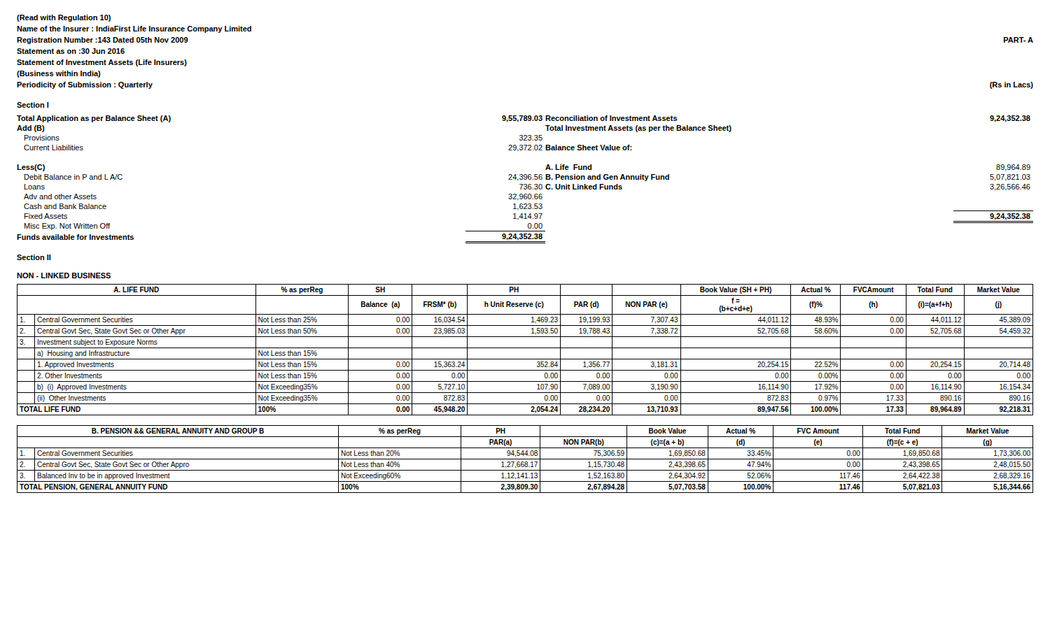(Read with Regulation 10)
Name of the Insurer : IndiaFirst Life Insurance Company Limited
Registration Number :143 Dated 05th Nov 2009 PART- A
Statement as on :30 Jun 2016
Statement of Investment Assets (Life Insurers)
(Business within India)
Periodicity of Submission : Quarterly (Rs in Lacs)
Section I
| / Total Application as per Balance Sheet (A) / 9,55,789.03 / / Add (B) / / / Provisions / 323.35 / / Current Liabilities / 29,372.02 / / Less(C) / / / Debit Balance in P and L A/C / 24,396.56 / / Loans / 736.30 / / Adv and other Assets / 32,960.66 / / Cash and Bank Balance / 1,623.53 / / Fixed Assets / 1,414.97 / / Misc Exp. Not Written Off / 0.00 / / Funds available for Investments / 9,24,352.38 / | / Reconciliation of Investment Assets / 9,24,352.38 / / Total Investment Assets (as per the Balance Sheet) / / / Balance Sheet Value of: / / / A. Life Fund / 89,964.89 / / B. Pension and Gen Annuity Fund / 5,07,821.03 / / C. Unit Linked Funds / 3,26,566.46 / / / 9,24,352.38 / |
Section II
NON - LINKED BUSINESS
| A. LIFE FUND | % as perReg | SH | | PH | | | Book Value (SH + PH) | Actual % | FVCAmount | Total Fund | Market Value |
| --- | --- | --- | --- | --- | --- | --- | --- | --- | --- | --- | --- |
| | | Balance (a) | FRSM* (b) | h Unit Reserve (c) | PAR (d) | NON PAR (e) | f = (b+c+d+e) | (f)% | (h) | (i)=(a+f+h) | (j) |
| 1. | Central Government Securities | Not Less than 25% | 0.00 | 16,034.54 | 1,469.23 | 19,199.93 | 7,307.43 | 44,011.12 | 48.93% | 0.00 | 44,011.12 | 45,389.09 |
| 2. | Central Govt Sec, State Govt Sec or Other Appr | Not Less than 50% | 0.00 | 23,985.03 | 1,593.50 | 19,788.43 | 7,338.72 | 52,705.68 | 58.60% | 0.00 | 52,705.68 | 54,459.32 |
| 3. | Investment subject to Exposure Norms | | | | | | | | | | | |
| | a) Housing and Infrastructure | Not Less than 15% | | | | | | | | | | |
| | 1. Approved Investments | Not Less than 15% | 0.00 | 15,363.24 | 352.84 | 1,356.77 | 3,181.31 | 20,254.15 | 22.52% | 0.00 | 20,254.15 | 20,714.48 |
| | 2. Other Investments | Not Less than 15% | 0.00 | 0.00 | 0.00 | 0.00 | 0.00 | 0.00 | 0.00% | 0.00 | 0.00 | 0.00 |
| | b) (i) Approved Investments | Not Exceeding35% | 0.00 | 5,727.10 | 107.90 | 7,089.00 | 3,190.90 | 16,114.90 | 17.92% | 0.00 | 16,114.90 | 16,154.34 |
| | (ii) Other Investments | Not Exceeding35% | 0.00 | 872.83 | 0.00 | 0.00 | 0.00 | 872.83 | 0.97% | 17.33 | 890.16 | 890.16 |
| TOTAL LIFE FUND | 100% | 0.00 | 45,948.20 | 2,054.24 | 28,234.20 | 13,710.93 | 89,947.56 | 100.00% | 17.33 | 89,964.89 | 92,218.31 |
| B. PENSION && GENERAL ANNUITY AND GROUP B | % as perReg | PH | | Book Value | Actual % | FVC Amount | Total Fund | Market Value |
| --- | --- | --- | --- | --- | --- | --- | --- | --- |
| | | PAR(a) | NON PAR(b) | (c)=(a + b) | (d) | (e) | (f)=(c + e) | (g) |
| 1. | Central Government Securities | Not Less than 20% | 94,544.08 | 75,306.59 | 1,69,850.68 | 33.45% | 0.00 | 1,69,850.68 | 1,73,306.00 |
| 2. | Central Govt Sec, State Govt Sec or Other Appro | Not Less than 40% | 1,27,668.17 | 1,15,730.48 | 2,43,398.65 | 47.94% | 0.00 | 2,43,398.65 | 2,48,015.50 |
| 3. | Balanced Inv to be in approved Investment | Not Exceeding60% | 1,12,141.13 | 1,52,163.80 | 2,64,304.92 | 52.06% | 117.46 | 2,64,422.38 | 2,68,329.16 |
| TOTAL PENSION, GENERAL ANNUITY FUND | 100% | 2,39,809.30 | 2,67,894.28 | 5,07,703.58 | 100.00% | 117.46 | 5,07,821.03 | 5,16,344.66 |